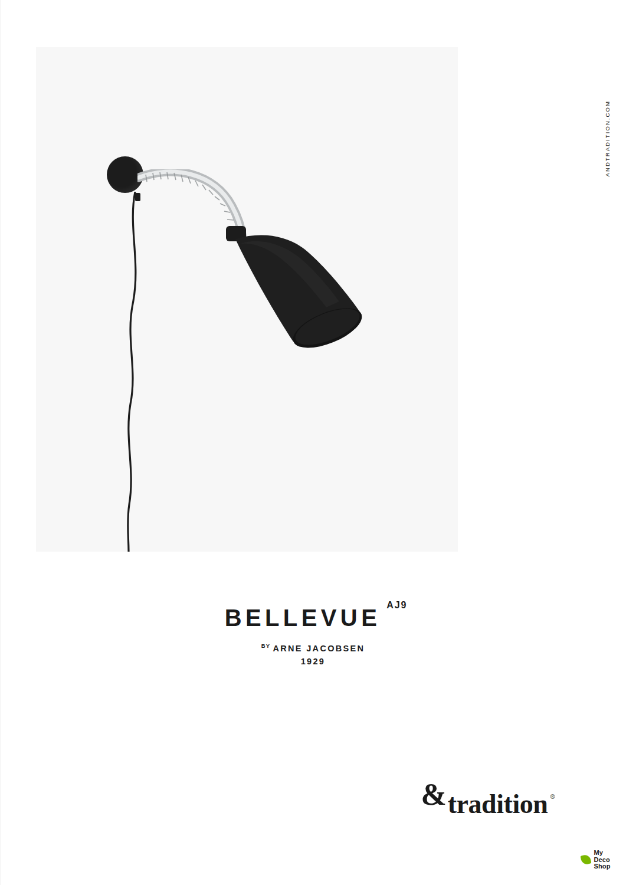andtradition.com
BELLEVUEAJ9
BYARNE JACOBSEN
1929
&tradition®
My Deco Shop